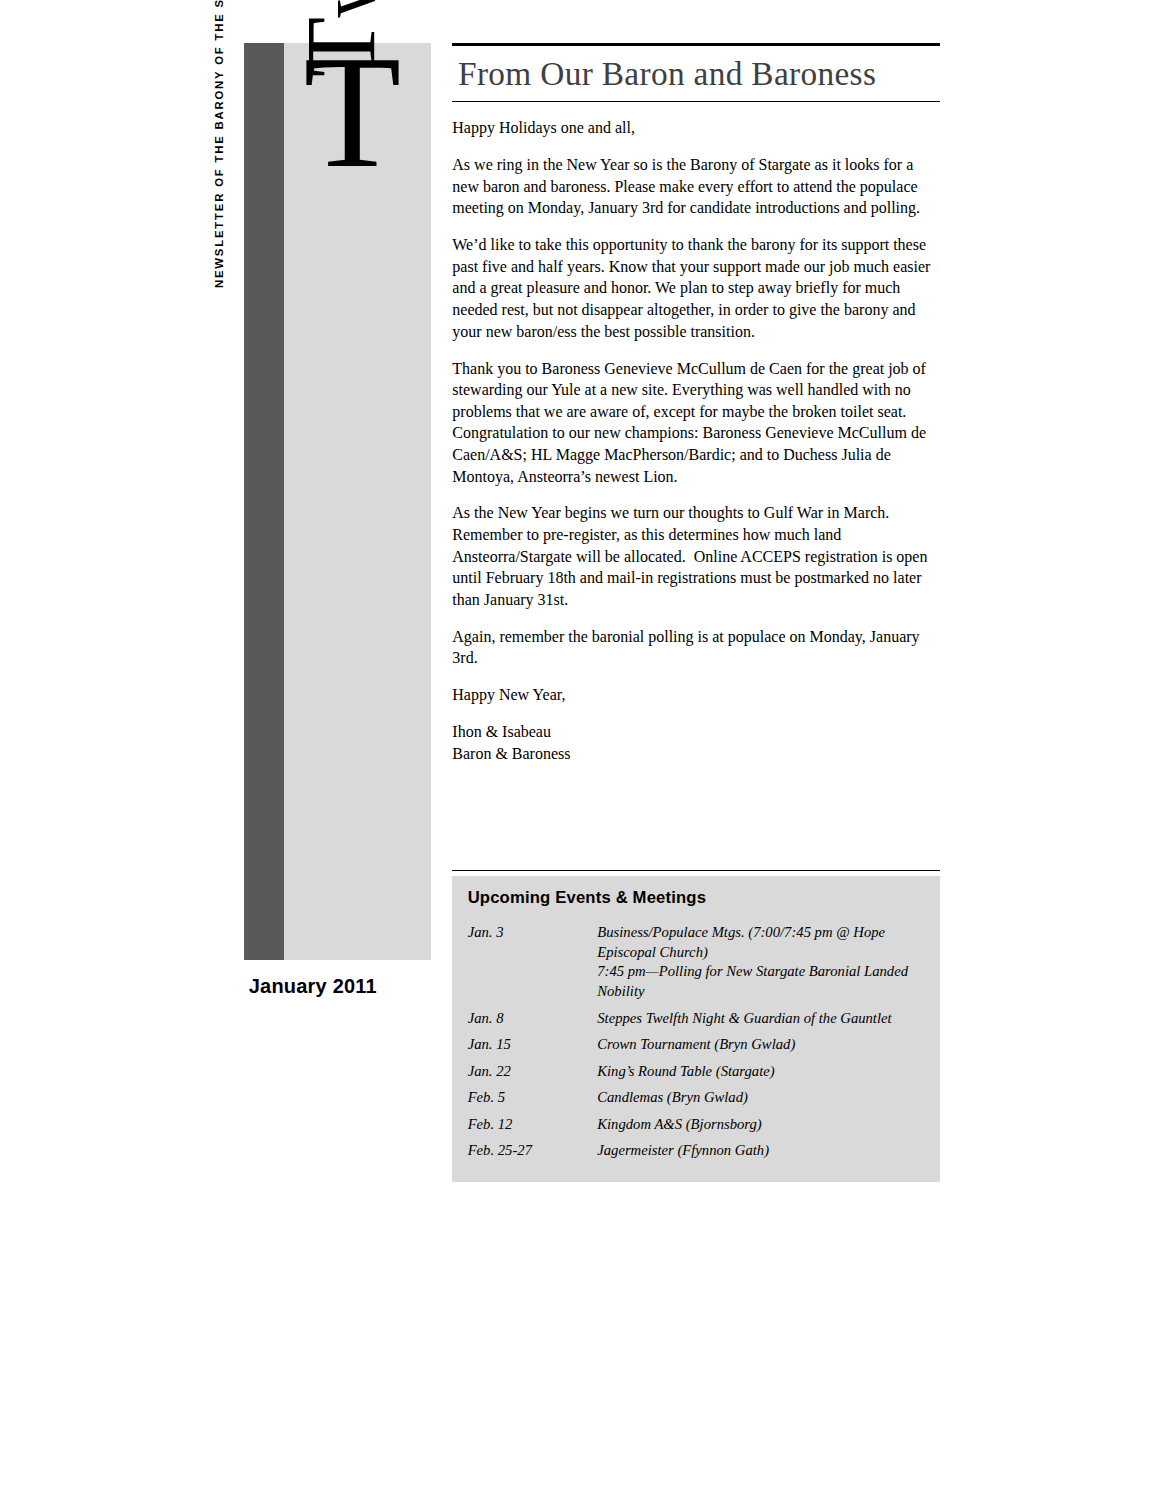NEWSLETTER OF THE BARONY OF THE STARGATE
T
Two Towers
January 2011
From Our Baron and Baroness
Happy Holidays one and all,
As we ring in the New Year so is the Barony of Stargate as it looks for a new baron and baroness. Please make every effort to attend the populace meeting on Monday, January 3rd for candidate introductions and polling.
We’d like to take this opportunity to thank the barony for its support these past five and half years. Know that your support made our job much easier and a great pleasure and honor. We plan to step away briefly for much needed rest, but not disappear altogether, in order to give the barony and your new baron/ess the best possible transition.
Thank you to Baroness Genevieve McCullum de Caen for the great job of stewarding our Yule at a new site. Everything was well handled with no problems that we are aware of, except for maybe the broken toilet seat. Congratulation to our new champions: Baroness Genevieve McCullum de Caen/A&S; HL Magge MacPherson/Bardic; and to Duchess Julia de Montoya, Ansteorra’s newest Lion.
As the New Year begins we turn our thoughts to Gulf War in March. Remember to pre-register, as this determines how much land Ansteorra/Stargate will be allocated. Online ACCEPS registration is open until February 18th and mail-in registrations must be postmarked no later than January 31st.
Again, remember the baronial polling is at populace on Monday, January 3rd.
Happy New Year,
Ihon & Isabeau
Baron & Baroness
Upcoming Events & Meetings
| Jan. 3 | Business/Populace Mtgs. (7:00/7:45 pm @ Hope Episcopal Church) 7:45 pm—Polling for New Stargate Baronial Landed Nobility |
| Jan. 8 | Steppes Twelfth Night & Guardian of the Gauntlet |
| Jan. 15 | Crown Tournament (Bryn Gwlad) |
| Jan. 22 | King’s Round Table (Stargate) |
| Feb. 5 | Candlemas (Bryn Gwlad) |
| Feb. 12 | Kingdom A&S (Bjornsborg) |
| Feb. 25-27 | Jagermeister (Ffynnon Gath) |